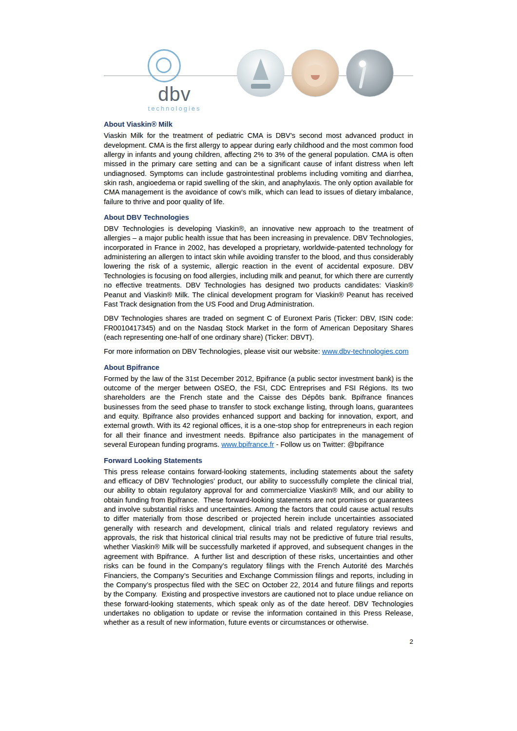dbv
technologies
About Viaskin® Milk
Viaskin Milk for the treatment of pediatric CMA is DBV’s second most advanced product in development. CMA is the first allergy to appear during early childhood and the most common food allergy in infants and young children, affecting 2% to 3% of the general population. CMA is often missed in the primary care setting and can be a significant cause of infant distress when left undiagnosed. Symptoms can include gastrointestinal problems including vomiting and diarrhea, skin rash, angioedema or rapid swelling of the skin, and anaphylaxis. The only option available for CMA management is the avoidance of cow’s milk, which can lead to issues of dietary imbalance, failure to thrive and poor quality of life.
About DBV Technologies
DBV Technologies is developing Viaskin®, an innovative new approach to the treatment of allergies – a major public health issue that has been increasing in prevalence. DBV Technologies, incorporated in France in 2002, has developed a proprietary, worldwide-patented technology for administering an allergen to intact skin while avoiding transfer to the blood, and thus considerably lowering the risk of a systemic, allergic reaction in the event of accidental exposure. DBV Technologies is focusing on food allergies, including milk and peanut, for which there are currently no effective treatments. DBV Technologies has designed two products candidates: Viaskin® Peanut and Viaskin® Milk. The clinical development program for Viaskin® Peanut has received Fast Track designation from the US Food and Drug Administration.
DBV Technologies shares are traded on segment C of Euronext Paris (Ticker: DBV, ISIN code: FR0010417345) and on the Nasdaq Stock Market in the form of American Depositary Shares (each representing one-half of one ordinary share) (Ticker: DBVT).
For more information on DBV Technologies, please visit our website: www.dbv-technologies.com
About Bpifrance
Formed by the law of the 31st December 2012, Bpifrance (a public sector investment bank) is the outcome of the merger between OSEO, the FSI, CDC Entreprises and FSI Régions. Its two shareholders are the French state and the Caisse des Dépôts bank. Bpifrance finances businesses from the seed phase to transfer to stock exchange listing, through loans, guarantees and equity. Bpifrance also provides enhanced support and backing for innovation, export, and external growth. With its 42 regional offices, it is a one-stop shop for entrepreneurs in each region for all their finance and investment needs. Bpifrance also participates in the management of several European funding programs. www.bpifrance.fr - Follow us on Twitter: @bpifrance
Forward Looking Statements
This press release contains forward-looking statements, including statements about the safety and efficacy of DBV Technologies’ product, our ability to successfully complete the clinical trial, our ability to obtain regulatory approval for and commercialize Viaskin® Milk, and our ability to obtain funding from Bpifrance. These forward-looking statements are not promises or guarantees and involve substantial risks and uncertainties. Among the factors that could cause actual results to differ materially from those described or projected herein include uncertainties associated generally with research and development, clinical trials and related regulatory reviews and approvals, the risk that historical clinical trial results may not be predictive of future trial results, whether Viaskin® Milk will be successfully marketed if approved, and subsequent changes in the agreement with Bpifrance. A further list and description of these risks, uncertainties and other risks can be found in the Company’s regulatory filings with the French Autorité des Marchés Financiers, the Company’s Securities and Exchange Commission filings and reports, including in the Company’s prospectus filed with the SEC on October 22, 2014 and future filings and reports by the Company. Existing and prospective investors are cautioned not to place undue reliance on these forward-looking statements, which speak only as of the date hereof. DBV Technologies undertakes no obligation to update or revise the information contained in this Press Release, whether as a result of new information, future events or circumstances or otherwise.
2